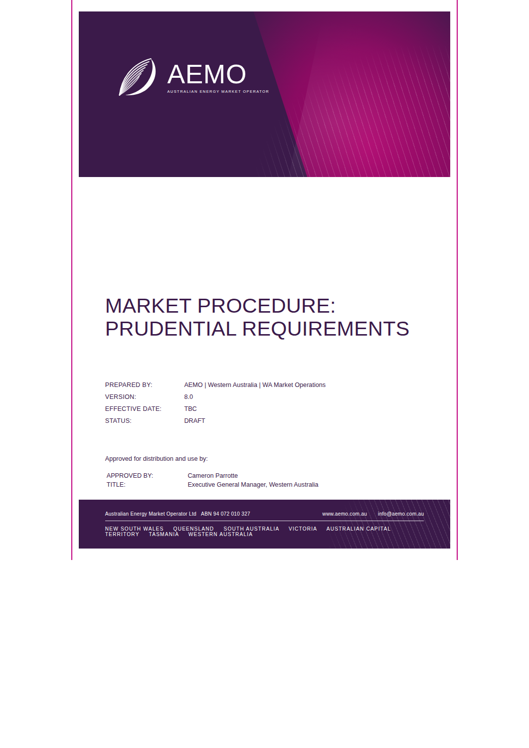AEMO
Australian Energy Market Operator
Market Procedure:
Prudential Requirements
| Prepared by: | AEMO / Western Australia / WA Market Operations |
| Version: | 8.0 |
| Effective date: | TBC |
| Status: | DRAFT |
Approved for distribution and use by:
| Approved by: | Cameron Parrotte |
| Title: | Executive General Manager, Western Australia |
Australian Energy Market Operator Ltd ABN 94 072 010 327
www.aemo.com.au info@aemo.com.au
NEW SOUTH WALES QUEENSLAND SOUTH AUSTRALIA VICTORIA AUSTRALIAN CAPITAL TERRITORY TASMANIA WESTERN AUSTRALIA